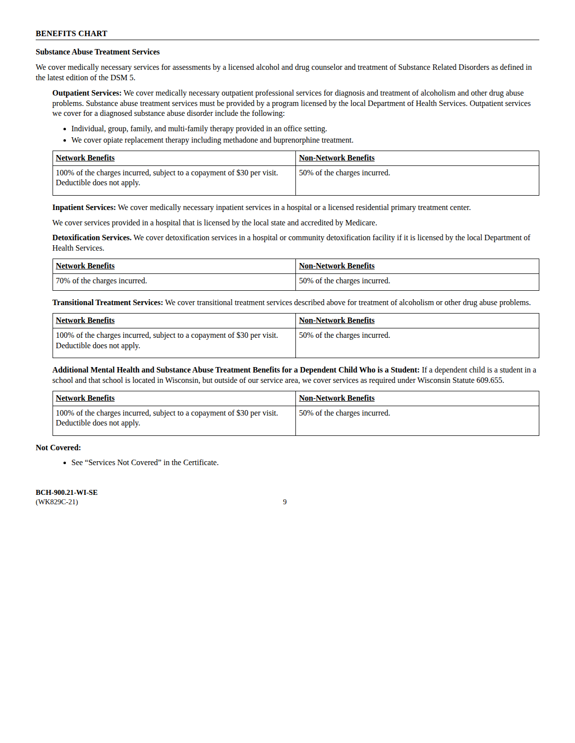BENEFITS CHART
Substance Abuse Treatment Services
We cover medically necessary services for assessments by a licensed alcohol and drug counselor and treatment of Substance Related Disorders as defined in the latest edition of the DSM 5.
Outpatient Services: We cover medically necessary outpatient professional services for diagnosis and treatment of alcoholism and other drug abuse problems. Substance abuse treatment services must be provided by a program licensed by the local Department of Health Services. Outpatient services we cover for a diagnosed substance abuse disorder include the following:
Individual, group, family, and multi-family therapy provided in an office setting.
We cover opiate replacement therapy including methadone and buprenorphine treatment.
| Network Benefits | Non-Network Benefits |
| --- | --- |
| 100% of the charges incurred, subject to a copayment of $30 per visit. Deductible does not apply. | 50% of the charges incurred. |
Inpatient Services: We cover medically necessary inpatient services in a hospital or a licensed residential primary treatment center.
We cover services provided in a hospital that is licensed by the local state and accredited by Medicare.
Detoxification Services. We cover detoxification services in a hospital or community detoxification facility if it is licensed by the local Department of Health Services.
| Network Benefits | Non-Network Benefits |
| --- | --- |
| 70% of the charges incurred. | 50% of the charges incurred. |
Transitional Treatment Services: We cover transitional treatment services described above for treatment of alcoholism or other drug abuse problems.
| Network Benefits | Non-Network Benefits |
| --- | --- |
| 100% of the charges incurred, subject to a copayment of $30 per visit. Deductible does not apply. | 50% of the charges incurred. |
Additional Mental Health and Substance Abuse Treatment Benefits for a Dependent Child Who is a Student: If a dependent child is a student in a school and that school is located in Wisconsin, but outside of our service area, we cover services as required under Wisconsin Statute 609.655.
| Network Benefits | Non-Network Benefits |
| --- | --- |
| 100% of the charges incurred, subject to a copayment of $30 per visit. Deductible does not apply. | 50% of the charges incurred. |
Not Covered:
See “Services Not Covered” in the Certificate.
BCH-900.21-WI-SE
(WK829C-21) 9